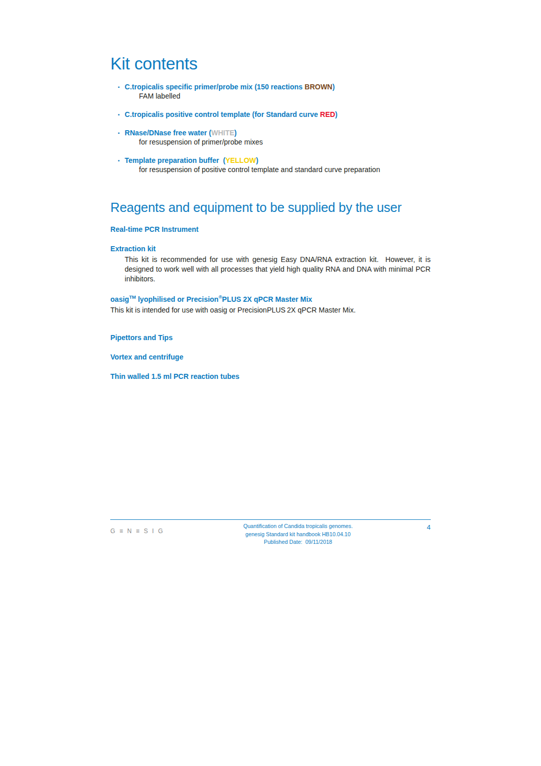Kit contents
C.tropicalis specific primer/probe mix (150 reactions BROWN) FAM labelled
C.tropicalis positive control template (for Standard curve RED)
RNase/DNase free water (WHITE) for resuspension of primer/probe mixes
Template preparation buffer (YELLOW) for resuspension of positive control template and standard curve preparation
Reagents and equipment to be supplied by the user
Real-time PCR Instrument
Extraction kit
This kit is recommended for use with genesig Easy DNA/RNA extraction kit. However, it is designed to work well with all processes that yield high quality RNA and DNA with minimal PCR inhibitors.
oasigTM lyophilised or Precision®PLUS 2X qPCR Master Mix
This kit is intended for use with oasig or PrecisionPLUS 2X qPCR Master Mix.
Pipettors and Tips
Vortex and centrifuge
Thin walled 1.5 ml PCR reaction tubes
G ≡ N ≡ S I G
Quantification of Candida tropicalis genomes.
genesig Standard kit handbook HB10.04.10
Published Date: 09/11/2018
4